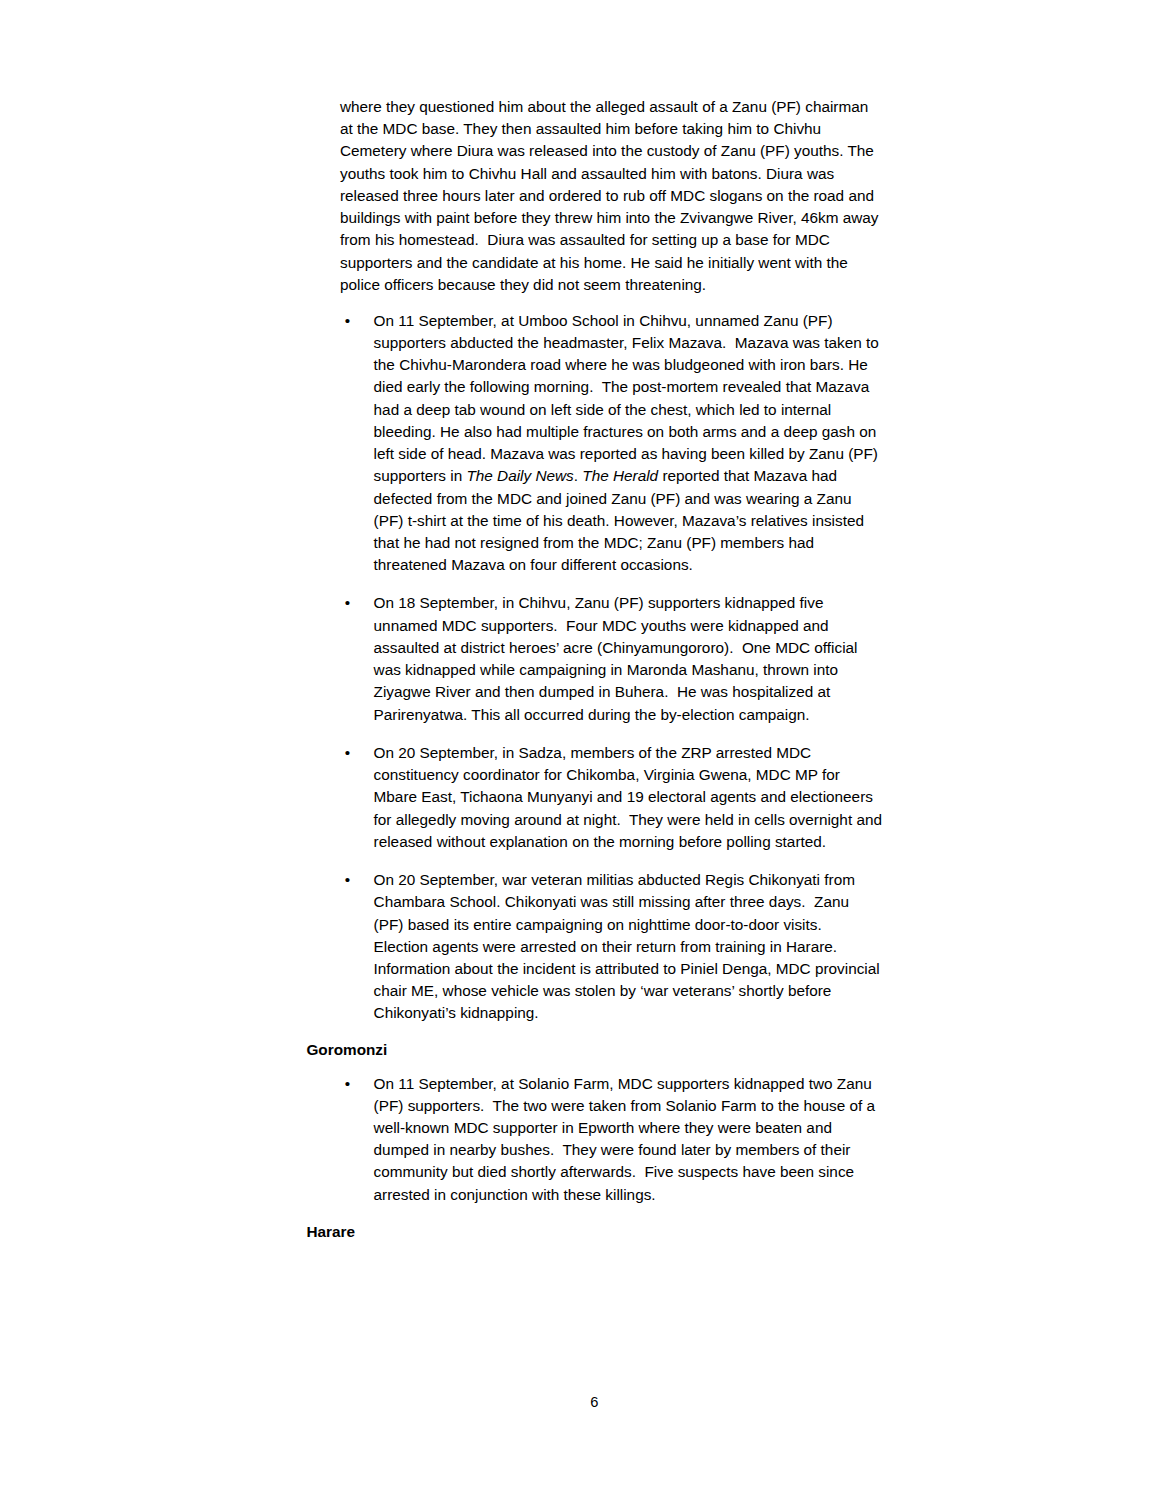where they questioned him about the alleged assault of a Zanu (PF) chairman at the MDC base. They then assaulted him before taking him to Chivhu Cemetery where Diura was released into the custody of Zanu (PF) youths. The youths took him to Chivhu Hall and assaulted him with batons. Diura was released three hours later and ordered to rub off MDC slogans on the road and buildings with paint before they threw him into the Zvivangwe River, 46km away from his homestead. Diura was assaulted for setting up a base for MDC supporters and the candidate at his home. He said he initially went with the police officers because they did not seem threatening.
On 11 September, at Umboo School in Chihvu, unnamed Zanu (PF) supporters abducted the headmaster, Felix Mazava. Mazava was taken to the Chivhu-Marondera road where he was bludgeoned with iron bars. He died early the following morning. The post-mortem revealed that Mazava had a deep tab wound on left side of the chest, which led to internal bleeding. He also had multiple fractures on both arms and a deep gash on left side of head. Mazava was reported as having been killed by Zanu (PF) supporters in The Daily News. The Herald reported that Mazava had defected from the MDC and joined Zanu (PF) and was wearing a Zanu (PF) t-shirt at the time of his death. However, Mazava’s relatives insisted that he had not resigned from the MDC; Zanu (PF) members had threatened Mazava on four different occasions.
On 18 September, in Chihvu, Zanu (PF) supporters kidnapped five unnamed MDC supporters. Four MDC youths were kidnapped and assaulted at district heroes’ acre (Chinyamungororo). One MDC official was kidnapped while campaigning in Maronda Mashanu, thrown into Ziyagwe River and then dumped in Buhera. He was hospitalized at Parirenyatwa. This all occurred during the by-election campaign.
On 20 September, in Sadza, members of the ZRP arrested MDC constituency coordinator for Chikomba, Virginia Gwena, MDC MP for Mbare East, Tichaona Munyanyi and 19 electoral agents and electioneers for allegedly moving around at night. They were held in cells overnight and released without explanation on the morning before polling started.
On 20 September, war veteran militias abducted Regis Chikonyati from Chambara School. Chikonyati was still missing after three days. Zanu (PF) based its entire campaigning on nighttime door-to-door visits. Election agents were arrested on their return from training in Harare. Information about the incident is attributed to Piniel Denga, MDC provincial chair ME, whose vehicle was stolen by ‘war veterans’ shortly before Chikonyati’s kidnapping.
Goromonzi
On 11 September, at Solanio Farm, MDC supporters kidnapped two Zanu (PF) supporters. The two were taken from Solanio Farm to the house of a well-known MDC supporter in Epworth where they were beaten and dumped in nearby bushes. They were found later by members of their community but died shortly afterwards. Five suspects have been since arrested in conjunction with these killings.
Harare
6